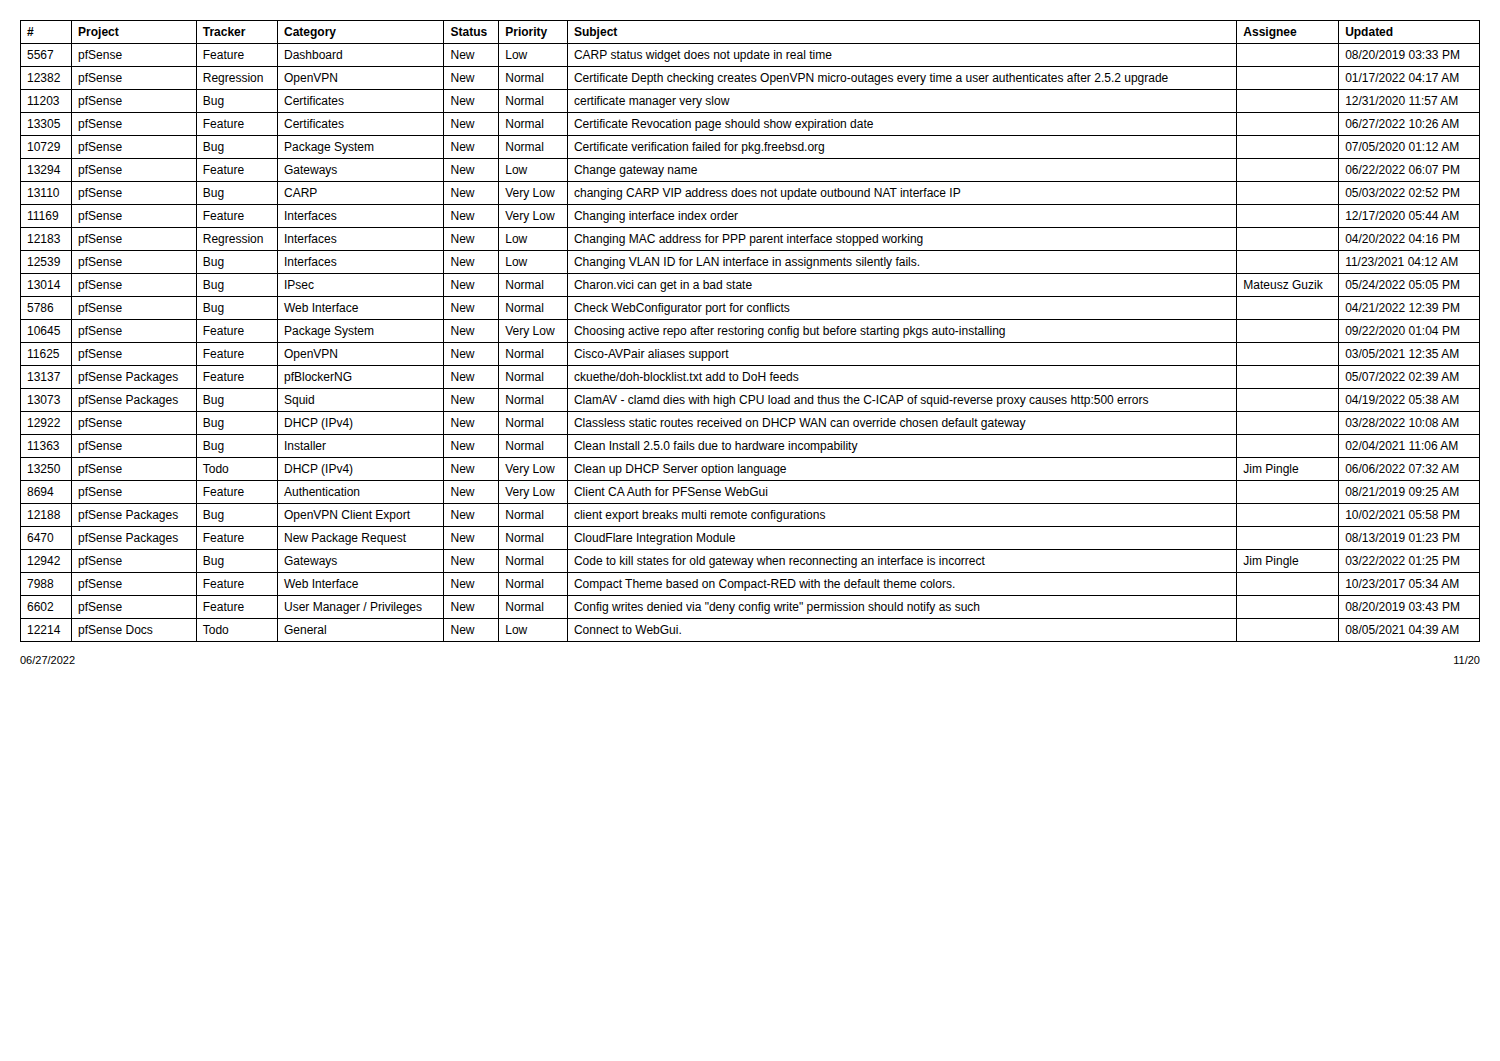| # | Project | Tracker | Category | Status | Priority | Subject | Assignee | Updated |
| --- | --- | --- | --- | --- | --- | --- | --- | --- |
| 5567 | pfSense | Feature | Dashboard | New | Low | CARP status widget does not update in real time | | 08/20/2019 03:33 PM |
| 12382 | pfSense | Regression | OpenVPN | New | Normal | Certificate Depth checking creates OpenVPN micro-outages every time a user authenticates after 2.5.2 upgrade | | 01/17/2022 04:17 AM |
| 11203 | pfSense | Bug | Certificates | New | Normal | certificate manager very slow | | 12/31/2020 11:57 AM |
| 13305 | pfSense | Feature | Certificates | New | Normal | Certificate Revocation page should show expiration date | | 06/27/2022 10:26 AM |
| 10729 | pfSense | Bug | Package System | New | Normal | Certificate verification failed for pkg.freebsd.org | | 07/05/2020 01:12 AM |
| 13294 | pfSense | Feature | Gateways | New | Low | Change gateway name | | 06/22/2022 06:07 PM |
| 13110 | pfSense | Bug | CARP | New | Very Low | changing CARP VIP address does not update outbound NAT interface IP | | 05/03/2022 02:52 PM |
| 11169 | pfSense | Feature | Interfaces | New | Very Low | Changing interface index order | | 12/17/2020 05:44 AM |
| 12183 | pfSense | Regression | Interfaces | New | Low | Changing MAC address for PPP parent interface stopped working | | 04/20/2022 04:16 PM |
| 12539 | pfSense | Bug | Interfaces | New | Low | Changing VLAN ID for LAN interface in assignments silently fails. | | 11/23/2021 04:12 AM |
| 13014 | pfSense | Bug | IPsec | New | Normal | Charon.vici can get in a bad state | Mateusz Guzik | 05/24/2022 05:05 PM |
| 5786 | pfSense | Bug | Web Interface | New | Normal | Check WebConfigurator port for conflicts | | 04/21/2022 12:39 PM |
| 10645 | pfSense | Feature | Package System | New | Very Low | Choosing active repo after restoring config but before starting pkgs auto-installing | | 09/22/2020 01:04 PM |
| 11625 | pfSense | Feature | OpenVPN | New | Normal | Cisco-AVPair aliases support | | 03/05/2021 12:35 AM |
| 13137 | pfSense Packages | Feature | pfBlockerNG | New | Normal | ckuethe/doh-blocklist.txt add to DoH feeds | | 05/07/2022 02:39 AM |
| 13073 | pfSense Packages | Bug | Squid | New | Normal | ClamAV - clamd dies with high CPU load and thus the C-ICAP of squid-reverse proxy causes http:500 errors | | 04/19/2022 05:38 AM |
| 12922 | pfSense | Bug | DHCP (IPv4) | New | Normal | Classless static routes received on DHCP WAN can override chosen default gateway | | 03/28/2022 10:08 AM |
| 11363 | pfSense | Bug | Installer | New | Normal | Clean Install 2.5.0 fails due to hardware incompability | | 02/04/2021 11:06 AM |
| 13250 | pfSense | Todo | DHCP (IPv4) | New | Very Low | Clean up DHCP Server option language | Jim Pingle | 06/06/2022 07:32 AM |
| 8694 | pfSense | Feature | Authentication | New | Very Low | Client CA Auth for PFSense WebGui | | 08/21/2019 09:25 AM |
| 12188 | pfSense Packages | Bug | OpenVPN Client Export | New | Normal | client export breaks multi remote configurations | | 10/02/2021 05:58 PM |
| 6470 | pfSense Packages | Feature | New Package Request | New | Normal | CloudFlare Integration Module | | 08/13/2019 01:23 PM |
| 12942 | pfSense | Bug | Gateways | New | Normal | Code to kill states for old gateway when reconnecting an interface is incorrect | Jim Pingle | 03/22/2022 01:25 PM |
| 7988 | pfSense | Feature | Web Interface | New | Normal | Compact Theme based on Compact-RED with the default theme colors. | | 10/23/2017 05:34 AM |
| 6602 | pfSense | Feature | User Manager / Privileges | New | Normal | Config writes denied via "deny config write" permission should notify as such | | 08/20/2019 03:43 PM |
| 12214 | pfSense Docs | Todo | General | New | Low | Connect to WebGui. | | 08/05/2021 04:39 AM |
06/27/2022 11/20